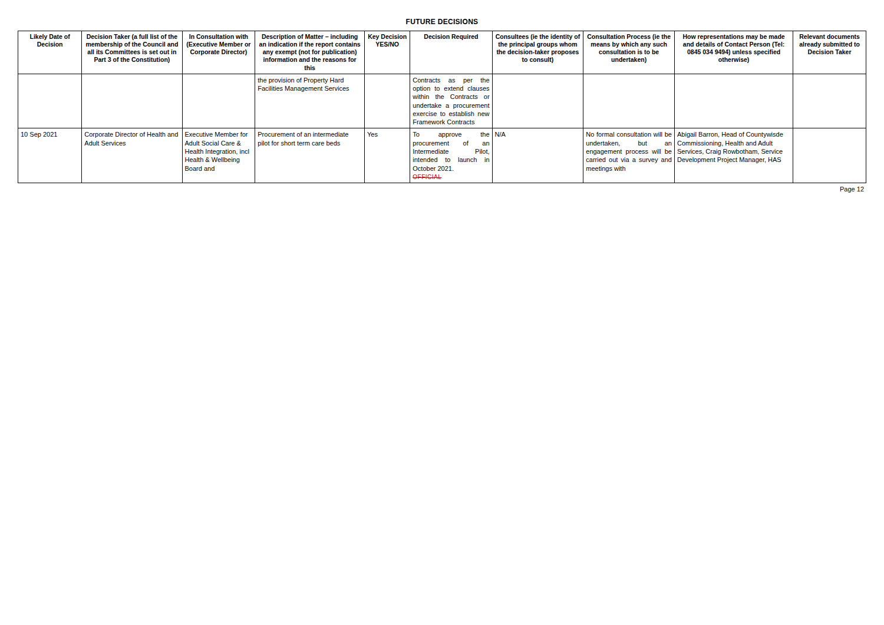FUTURE DECISIONS
| Likely Date of Decision | Decision Taker (a full list of the membership of the Council and all its Committees is set out in Part 3 of the Constitution) | In Consultation with (Executive Member or Corporate Director) | Description of Matter – including an indication if the report contains any exempt (not for publication) information and the reasons for this | Key Decision YES/NO | Decision Required | Consultees (ie the identity of the principal groups whom the decision-taker proposes to consult) | Consultation Process (ie the means by which any such consultation is to be undertaken) | How representations may be made and details of Contact Person (Tel: 0845 034 9494) unless specified otherwise) | Relevant documents already submitted to Decision Taker |
| --- | --- | --- | --- | --- | --- | --- | --- | --- | --- |
| | | | the provision of Property Hard Facilities Management Services | | Contracts as per the option to extend clauses within the Contracts or undertake a procurement exercise to establish new Framework Contracts | | | | |
| 10 Sep 2021 | Corporate Director of Health and Adult Services | Executive Member for Adult Social Care & Health Integration, incl Health & Wellbeing Board and | Procurement of an intermediate pilot for short term care beds | Yes | To approve the procurement of an Intermediate Pilot, intended to launch in October 2021. OFFICIAL | N/A | No formal consultation will be undertaken, but an engagement process will be carried out via a survey and meetings with | Abigail Barron, Head of Countywisde Commissioning, Health and Adult Services, Craig Rowbotham, Service Development Project Manager, HAS | |
Page 12